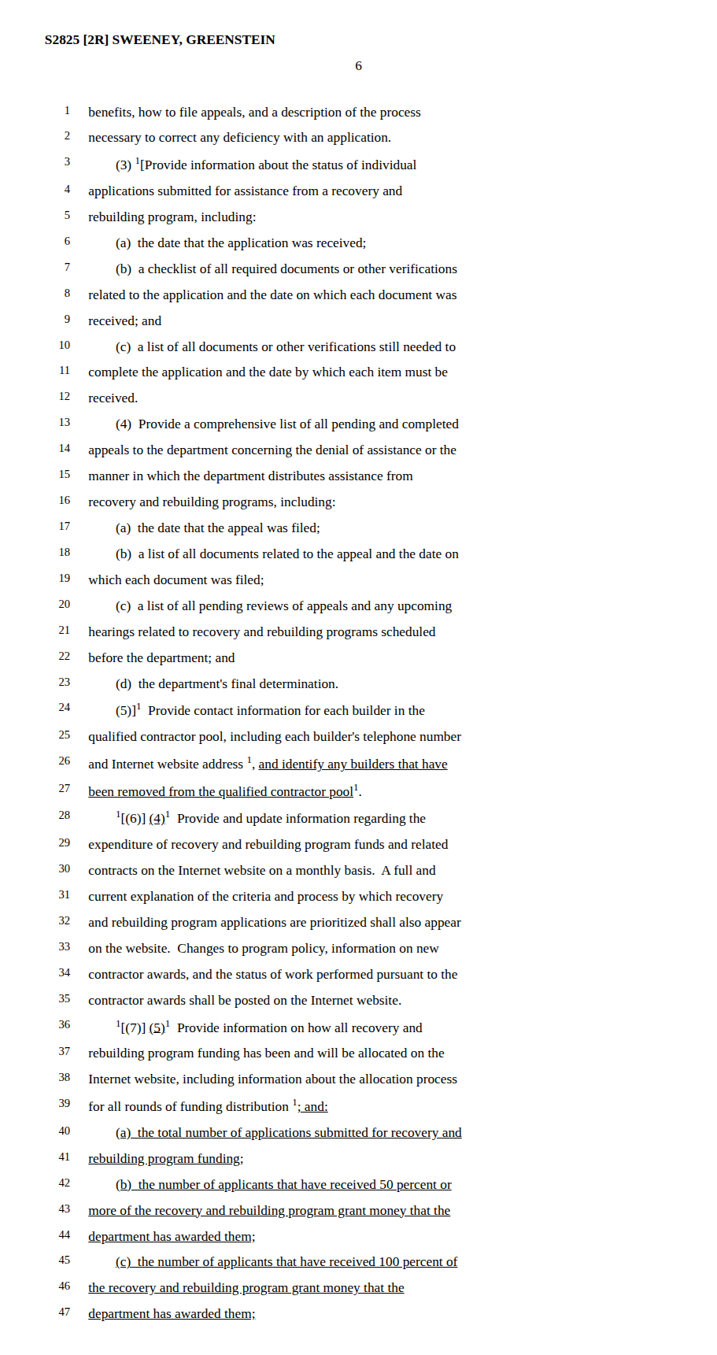S2825 [2R] SWEENEY, GREENSTEIN
6
benefits, how to file appeals, and a description of the process
necessary to correct any deficiency with an application.
(3) 1[Provide information about the status of individual
applications submitted for assistance from a recovery and
rebuilding program, including:
(a) the date that the application was received;
(b) a checklist of all required documents or other verifications
related to the application and the date on which each document was
received; and
(c) a list of all documents or other verifications still needed to
complete the application and the date by which each item must be
received.
(4) Provide a comprehensive list of all pending and completed
appeals to the department concerning the denial of assistance or the
manner in which the department distributes assistance from
recovery and rebuilding programs, including:
(a) the date that the appeal was filed;
(b) a list of all documents related to the appeal and the date on
which each document was filed;
(c) a list of all pending reviews of appeals and any upcoming
hearings related to recovery and rebuilding programs scheduled
before the department; and
(d) the department's final determination.
(5)]1 Provide contact information for each builder in the
qualified contractor pool, including each builder's telephone number
and Internet website address 1, and identify any builders that have
been removed from the qualified contractor pool 1.
1[(6)] (4) 1 Provide and update information regarding the
expenditure of recovery and rebuilding program funds and related
contracts on the Internet website on a monthly basis. A full and
current explanation of the criteria and process by which recovery
and rebuilding program applications are prioritized shall also appear
on the website. Changes to program policy, information on new
contractor awards, and the status of work performed pursuant to the
contractor awards shall be posted on the Internet website.
1[(7)] (5) 1 Provide information on how all recovery and
rebuilding program funding has been and will be allocated on the
Internet website, including information about the allocation process
for all rounds of funding distribution 1; and:
(a) the total number of applications submitted for recovery and
rebuilding program funding;
(b) the number of applicants that have received 50 percent or
more of the recovery and rebuilding program grant money that the
department has awarded them;
(c) the number of applicants that have received 100 percent of
the recovery and rebuilding program grant money that the
department has awarded them;